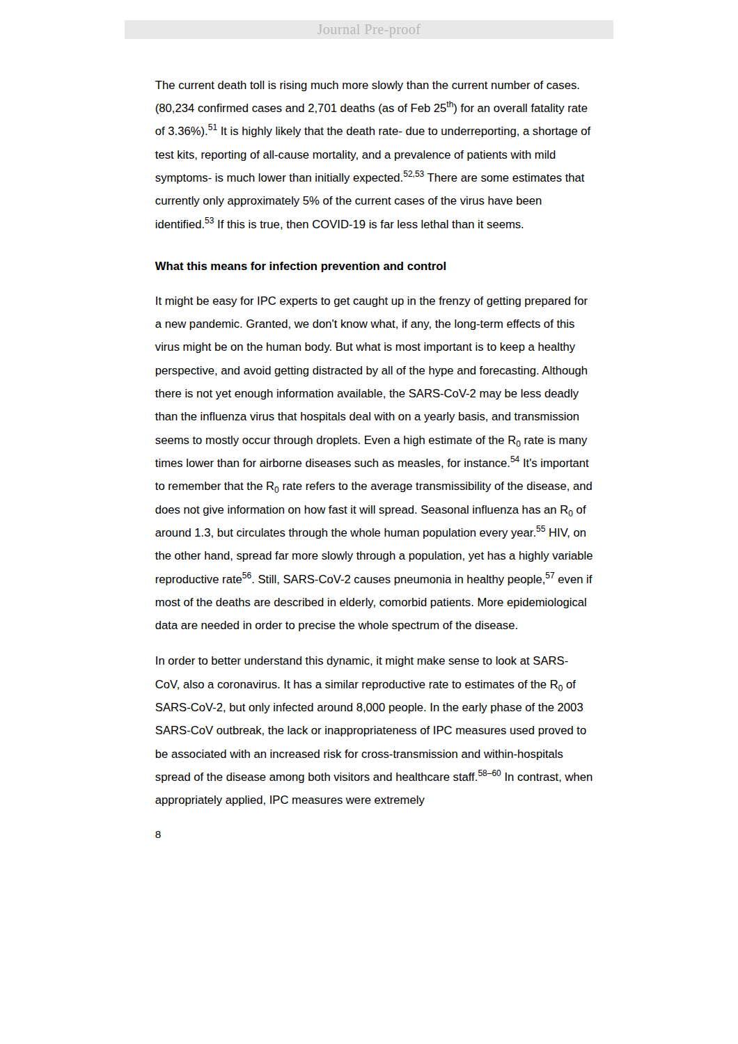Journal Pre-proof
The current death toll is rising much more slowly than the current number of cases. (80,234 confirmed cases and 2,701 deaths (as of Feb 25th) for an overall fatality rate of 3.36%).51 It is highly likely that the death rate- due to underreporting, a shortage of test kits, reporting of all-cause mortality, and a prevalence of patients with mild symptoms- is much lower than initially expected.52,53 There are some estimates that currently only approximately 5% of the current cases of the virus have been identified.53 If this is true, then COVID-19 is far less lethal than it seems.
What this means for infection prevention and control
It might be easy for IPC experts to get caught up in the frenzy of getting prepared for a new pandemic. Granted, we don't know what, if any, the long-term effects of this virus might be on the human body. But what is most important is to keep a healthy perspective, and avoid getting distracted by all of the hype and forecasting. Although there is not yet enough information available, the SARS-CoV-2 may be less deadly than the influenza virus that hospitals deal with on a yearly basis, and transmission seems to mostly occur through droplets. Even a high estimate of the R0 rate is many times lower than for airborne diseases such as measles, for instance.54 It's important to remember that the R0 rate refers to the average transmissibility of the disease, and does not give information on how fast it will spread. Seasonal influenza has an R0 of around 1.3, but circulates through the whole human population every year.55 HIV, on the other hand, spread far more slowly through a population, yet has a highly variable reproductive rate56. Still, SARS-CoV-2 causes pneumonia in healthy people,57 even if most of the deaths are described in elderly, comorbid patients. More epidemiological data are needed in order to precise the whole spectrum of the disease.
In order to better understand this dynamic, it might make sense to look at SARS-CoV, also a coronavirus. It has a similar reproductive rate to estimates of the R0 of SARS-CoV-2, but only infected around 8,000 people. In the early phase of the 2003 SARS-CoV outbreak, the lack or inappropriateness of IPC measures used proved to be associated with an increased risk for cross-transmission and within-hospitals spread of the disease among both visitors and healthcare staff.58–60 In contrast, when appropriately applied, IPC measures were extremely
8